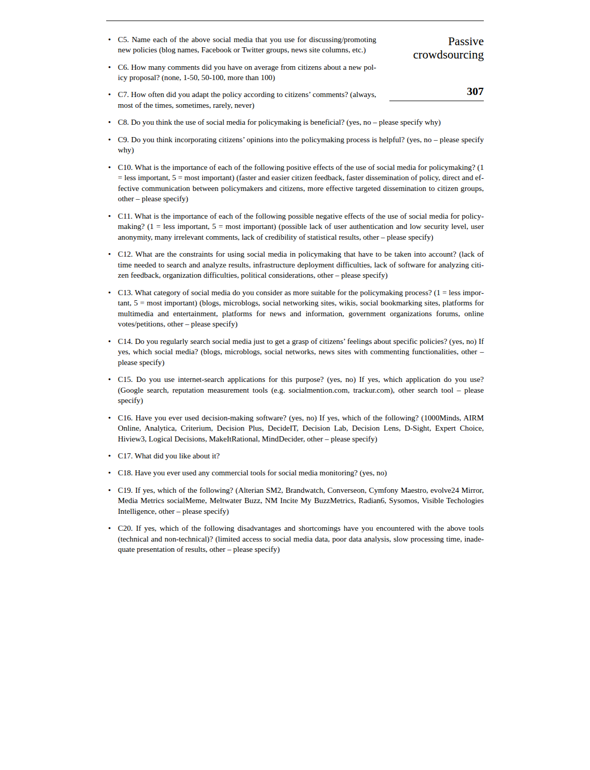Passive
crowdsourcing
307
C5. Name each of the above social media that you use for discussing/promoting new policies (blog names, Facebook or Twitter groups, news site columns, etc.)
C6. How many comments did you have on average from citizens about a new policy proposal? (none, 1-50, 50-100, more than 100)
C7. How often did you adapt the policy according to citizens’ comments? (always, most of the times, sometimes, rarely, never)
C8. Do you think the use of social media for policymaking is beneficial? (yes, no – please specify why)
C9. Do you think incorporating citizens’ opinions into the policymaking process is helpful? (yes, no – please specify why)
C10. What is the importance of each of the following positive effects of the use of social media for policymaking? (1 = less important, 5 = most important) (faster and easier citizen feedback, faster dissemination of policy, direct and effective communication between policymakers and citizens, more effective targeted dissemination to citizen groups, other – please specify)
C11. What is the importance of each of the following possible negative effects of the use of social media for policymaking? (1 = less important, 5 = most important) (possible lack of user authentication and low security level, user anonymity, many irrelevant comments, lack of credibility of statistical results, other – please specify)
C12. What are the constraints for using social media in policymaking that have to be taken into account? (lack of time needed to search and analyze results, infrastructure deployment difficulties, lack of software for analyzing citizen feedback, organization difficulties, political considerations, other – please specify)
C13. What category of social media do you consider as more suitable for the policymaking process? (1 = less important, 5 = most important) (blogs, microblogs, social networking sites, wikis, social bookmarking sites, platforms for multimedia and entertainment, platforms for news and information, government organizations forums, online votes/petitions, other – please specify)
C14. Do you regularly search social media just to get a grasp of citizens’ feelings about specific policies? (yes, no) If yes, which social media? (blogs, microblogs, social networks, news sites with commenting functionalities, other – please specify)
C15. Do you use internet-search applications for this purpose? (yes, no) If yes, which application do you use? (Google search, reputation measurement tools (e.g. socialmention.com, trackur.com), other search tool – please specify)
C16. Have you ever used decision-making software? (yes, no) If yes, which of the following? (1000Minds, AIRM Online, Analytica, Criterium, Decision Plus, DecideIT, Decision Lab, Decision Lens, D-Sight, Expert Choice, Hiview3, Logical Decisions, MakeItRational, MindDecider, other – please specify)
C17. What did you like about it?
C18. Have you ever used any commercial tools for social media monitoring? (yes, no)
C19. If yes, which of the following? (Alterian SM2, Brandwatch, Converseon, Cymfony Maestro, evolve24 Mirror, Media Metrics socialMeme, Meltwater Buzz, NM Incite My BuzzMetrics, Radian6, Sysomos, Visible Techologies Intelligence, other – please specify)
C20. If yes, which of the following disadvantages and shortcomings have you encountered with the above tools (technical and non-technical)? (limited access to social media data, poor data analysis, slow processing time, inadequate presentation of results, other – please specify)